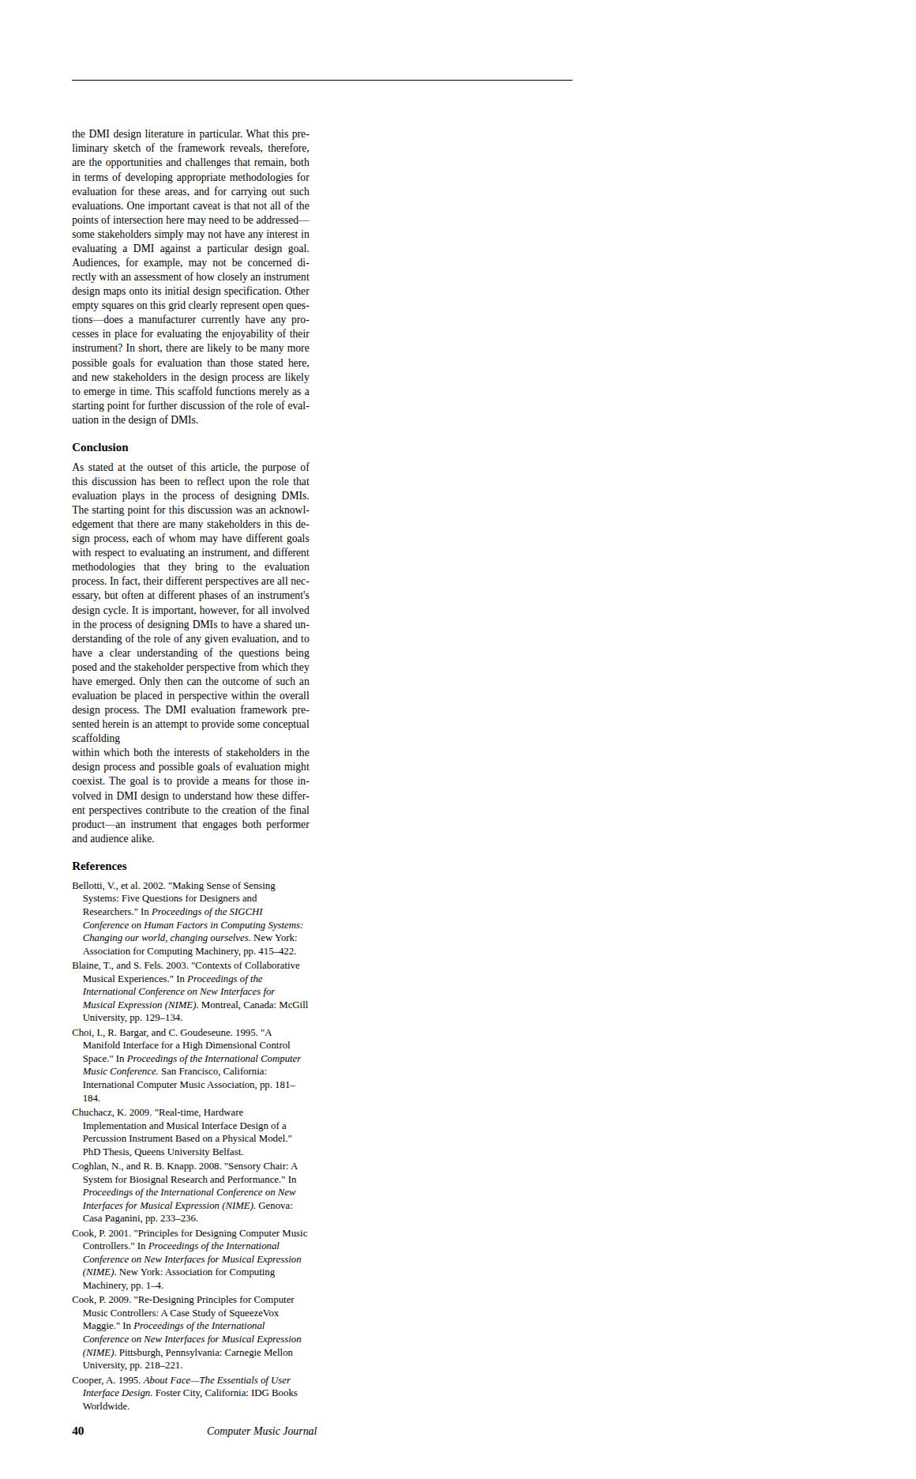the DMI design literature in particular. What this preliminary sketch of the framework reveals, therefore, are the opportunities and challenges that remain, both in terms of developing appropriate methodologies for evaluation for these areas, and for carrying out such evaluations. One important caveat is that not all of the points of intersection here may need to be addressed—some stakeholders simply may not have any interest in evaluating a DMI against a particular design goal. Audiences, for example, may not be concerned directly with an assessment of how closely an instrument design maps onto its initial design specification. Other empty squares on this grid clearly represent open questions—does a manufacturer currently have any processes in place for evaluating the enjoyability of their instrument? In short, there are likely to be many more possible goals for evaluation than those stated here, and new stakeholders in the design process are likely to emerge in time. This scaffold functions merely as a starting point for further discussion of the role of evaluation in the design of DMIs.
Conclusion
As stated at the outset of this article, the purpose of this discussion has been to reflect upon the role that evaluation plays in the process of designing DMIs. The starting point for this discussion was an acknowledgement that there are many stakeholders in this design process, each of whom may have different goals with respect to evaluating an instrument, and different methodologies that they bring to the evaluation process. In fact, their different perspectives are all necessary, but often at different phases of an instrument's design cycle. It is important, however, for all involved in the process of designing DMIs to have a shared understanding of the role of any given evaluation, and to have a clear understanding of the questions being posed and the stakeholder perspective from which they have emerged. Only then can the outcome of such an evaluation be placed in perspective within the overall design process. The DMI evaluation framework presented herein is an attempt to provide some conceptual scaffolding
within which both the interests of stakeholders in the design process and possible goals of evaluation might coexist. The goal is to provide a means for those involved in DMI design to understand how these different perspectives contribute to the creation of the final product—an instrument that engages both performer and audience alike.
References
Bellotti, V., et al. 2002. "Making Sense of Sensing Systems: Five Questions for Designers and Researchers." In Proceedings of the SIGCHI Conference on Human Factors in Computing Systems: Changing our world, changing ourselves. New York: Association for Computing Machinery, pp. 415–422.
Blaine, T., and S. Fels. 2003. "Contexts of Collaborative Musical Experiences." In Proceedings of the International Conference on New Interfaces for Musical Expression (NIME). Montreal, Canada: McGill University, pp. 129–134.
Choi, I., R. Bargar, and C. Goudeseune. 1995. "A Manifold Interface for a High Dimensional Control Space." In Proceedings of the International Computer Music Conference. San Francisco, California: International Computer Music Association, pp. 181–184.
Chuchacz, K. 2009. "Real-time, Hardware Implementation and Musical Interface Design of a Percussion Instrument Based on a Physical Model." PhD Thesis, Queens University Belfast.
Coghlan, N., and R. B. Knapp. 2008. "Sensory Chair: A System for Biosignal Research and Performance." In Proceedings of the International Conference on New Interfaces for Musical Expression (NIME). Genova: Casa Paganini, pp. 233–236.
Cook, P. 2001. "Principles for Designing Computer Music Controllers." In Proceedings of the International Conference on New Interfaces for Musical Expression (NIME). New York: Association for Computing Machinery, pp. 1–4.
Cook, P. 2009. "Re-Designing Principles for Computer Music Controllers: A Case Study of SqueezeVox Maggie." In Proceedings of the International Conference on New Interfaces for Musical Expression (NIME). Pittsburgh, Pennsylvania: Carnegie Mellon University, pp. 218–221.
Cooper, A. 1995. About Face—The Essentials of User Interface Design. Foster City, California: IDG Books Worldwide.
40 Computer Music Journal